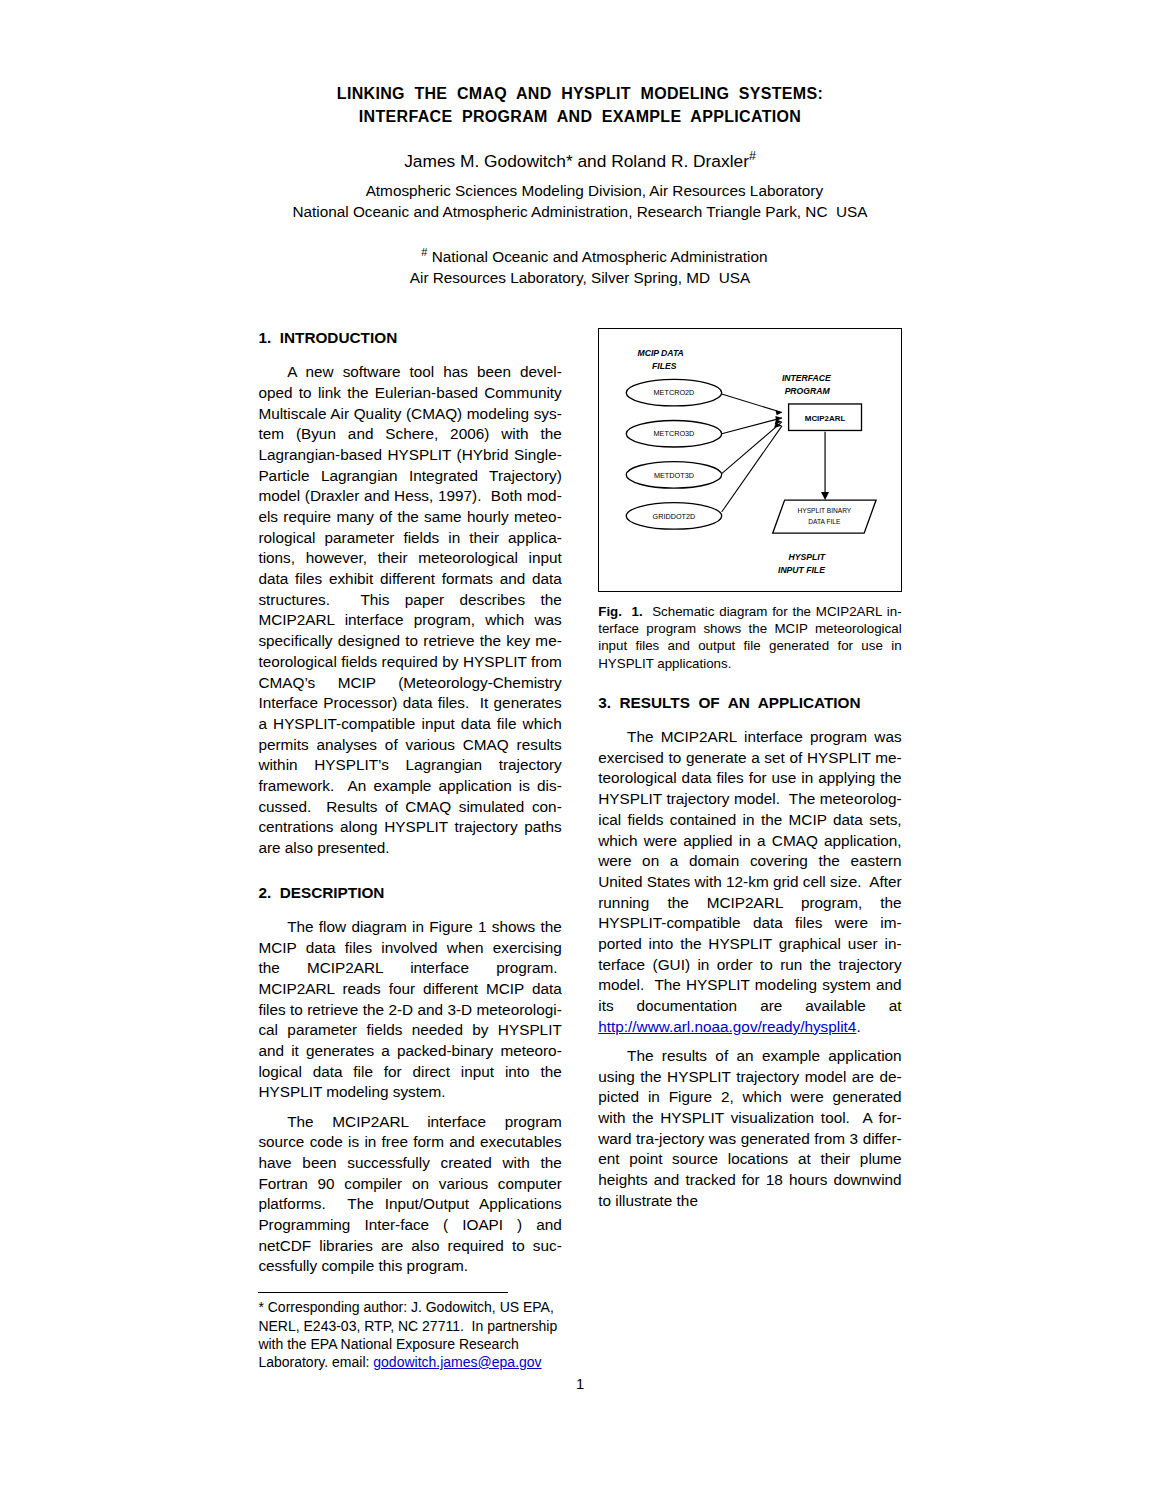LINKING THE CMAQ AND HYSPLIT MODELING SYSTEMS:
INTERFACE PROGRAM AND EXAMPLE APPLICATION
James M. Godowitch* and Roland R. Draxler#
Atmospheric Sciences Modeling Division, Air Resources Laboratory
National Oceanic and Atmospheric Administration, Research Triangle Park, NC USA
# National Oceanic and Atmospheric Administration
Air Resources Laboratory, Silver Spring, MD USA
1. INTRODUCTION
A new software tool has been developed to link the Eulerian-based Community Multiscale Air Quality (CMAQ) modeling system (Byun and Schere, 2006) with the Lagrangian-based HYSPLIT (HYbrid Single-Particle Lagrangian Integrated Trajectory) model (Draxler and Hess, 1997). Both models require many of the same hourly meteorological parameter fields in their applications, however, their meteorological input data files exhibit different formats and data structures. This paper describes the MCIP2ARL interface program, which was specifically designed to retrieve the key meteorological fields required by HYSPLIT from CMAQ’s MCIP (Meteorology-Chemistry Interface Processor) data files. It generates a HYSPLIT-compatible input data file which permits analyses of various CMAQ results within HYSPLIT’s Lagrangian trajectory framework. An example application is discussed. Results of CMAQ simulated concentrations along HYSPLIT trajectory paths are also presented.
2. DESCRIPTION
The flow diagram in Figure 1 shows the MCIP data files involved when exercising the MCIP2ARL interface program. MCIP2ARL reads four different MCIP data files to retrieve the 2-D and 3-D meteorological parameter fields needed by HYSPLIT and it generates a packed-binary meteorological data file for direct input into the HYSPLIT modeling system.
The MCIP2ARL interface program source code is in free form and executables have been successfully created with the Fortran 90 compiler on various computer platforms. The Input/Output Applications Programming Inter-face ( IOAPI ) and netCDF libraries are also required to successfully compile this program.
* Corresponding author: J. Godowitch, US EPA, NERL, E243-03, RTP, NC 27711. In partnership with the EPA National Exposure Research Laboratory. email: godowitch.james@epa.gov
MCIP DATA FILES INTERFACE PROGRAM HYSPLIT INPUT FILE METCRO2D METCRO3D METDOT3D GRIDDOT2D MCIP2ARL HYSPLIT BINARY DATA FILE
Fig. 1. Schematic diagram for the MCIP2ARL interface program shows the MCIP meteorological input files and output file generated for use in HYSPLIT applications.
3. RESULTS OF AN APPLICATION
The MCIP2ARL interface program was exercised to generate a set of HYSPLIT meteorological data files for use in applying the HYSPLIT trajectory model. The meteorological fields contained in the MCIP data sets, which were applied in a CMAQ application, were on a domain covering the eastern United States with 12-km grid cell size. After running the MCIP2ARL program, the HYSPLIT-compatible data files were imported into the HYSPLIT graphical user interface (GUI) in order to run the trajectory model. The HYSPLIT modeling system and its documentation are available at http://www.arl.noaa.gov/ready/hysplit4.
The results of an example application using the HYSPLIT trajectory model are depicted in Figure 2, which were generated with the HYSPLIT visualization tool. A forward tra-jectory was generated from 3 different point source locations at their plume heights and tracked for 18 hours downwind to illustrate the
1